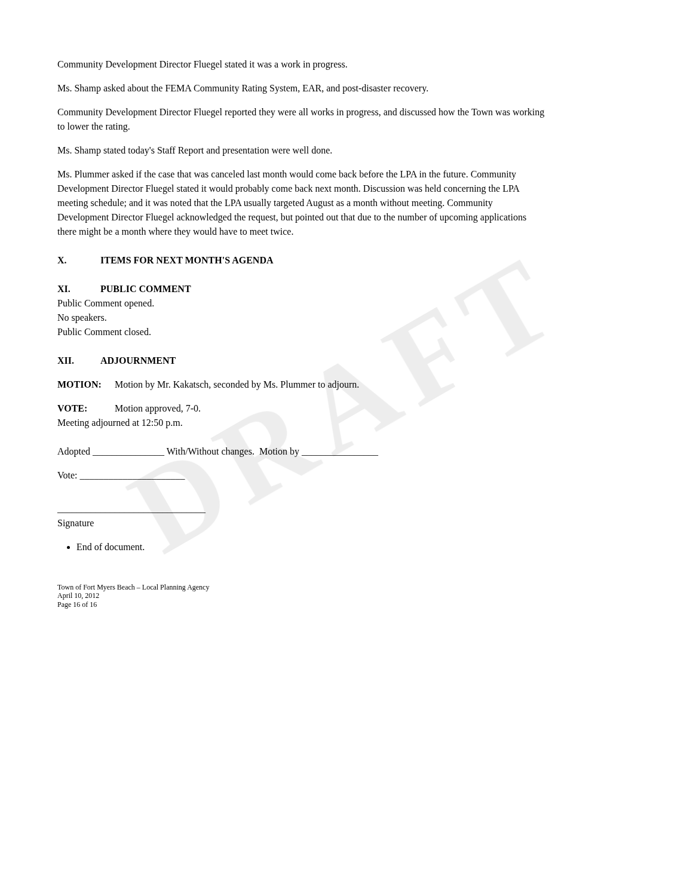DRAFT
Community Development Director Fluegel stated it was a work in progress.
Ms. Shamp asked about the FEMA Community Rating System, EAR, and post-disaster recovery.
Community Development Director Fluegel reported they were all works in progress, and discussed how the Town was working to lower the rating.
Ms. Shamp stated today's Staff Report and presentation were well done.
Ms. Plummer asked if the case that was canceled last month would come back before the LPA in the future. Community Development Director Fluegel stated it would probably come back next month. Discussion was held concerning the LPA meeting schedule; and it was noted that the LPA usually targeted August as a month without meeting. Community Development Director Fluegel acknowledged the request, but pointed out that due to the number of upcoming applications there might be a month where they would have to meet twice.
X. ITEMS FOR NEXT MONTH'S AGENDA
XI. PUBLIC COMMENT
Public Comment opened.
No speakers.
Public Comment closed.
XII. ADJOURNMENT
MOTION: Motion by Mr. Kakatsch, seconded by Ms. Plummer to adjourn.
VOTE: Motion approved, 7-0.
Meeting adjourned at 12:50 p.m.
Adopted _______________ With/Without changes. Motion by ________________
Vote: ______________________
_______________________________
Signature
End of document.
Town of Fort Myers Beach – Local Planning Agency
April 10, 2012
Page 16 of 16